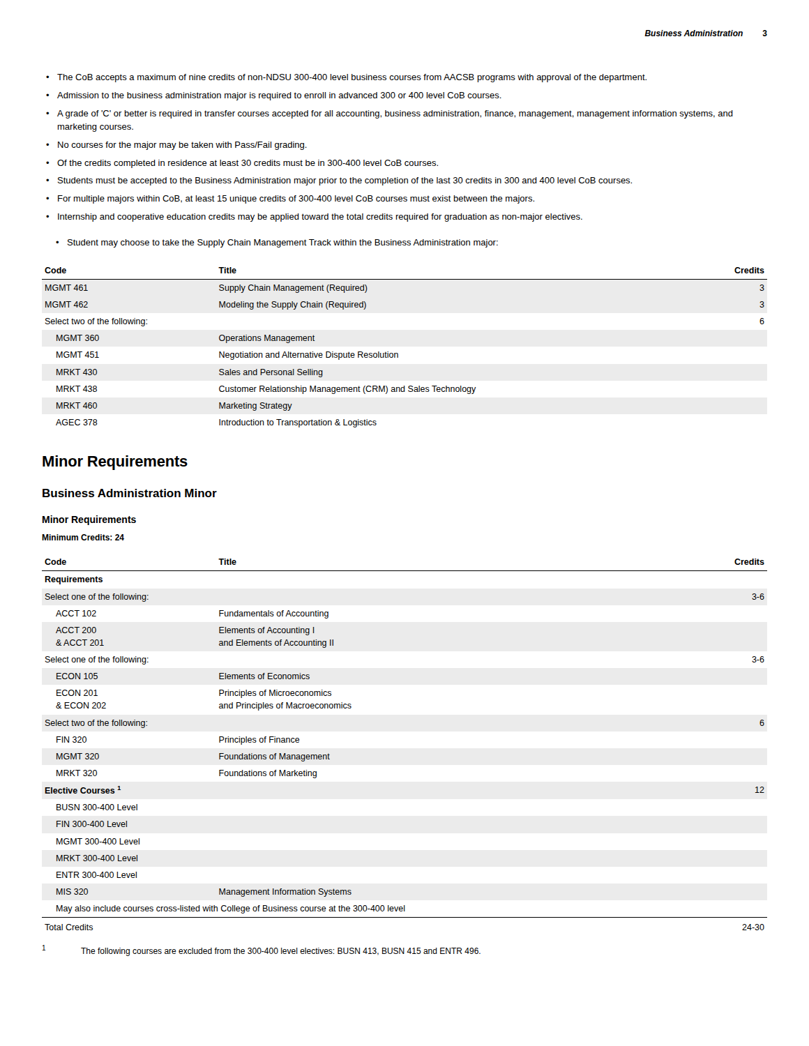Business Administration 3
The CoB accepts a maximum of nine credits of non-NDSU 300-400 level business courses from AACSB programs with approval of the department.
Admission to the business administration major is required to enroll in advanced 300 or 400 level CoB courses.
A grade of 'C' or better is required in transfer courses accepted for all accounting, business administration, finance, management, management information systems, and marketing courses.
No courses for the major may be taken with Pass/Fail grading.
Of the credits completed in residence at least 30 credits must be in 300-400 level CoB courses.
Students must be accepted to the Business Administration major prior to the completion of the last 30 credits in 300 and 400 level CoB courses.
For multiple majors within CoB, at least 15 unique credits of 300-400 level CoB courses must exist between the majors.
Internship and cooperative education credits may be applied toward the total credits required for graduation as non-major electives.
Student may choose to take the Supply Chain Management Track within the Business Administration major:
| Code | Title | Credits |
| --- | --- | --- |
| MGMT 461 | Supply Chain Management (Required) | 3 |
| MGMT 462 | Modeling the Supply Chain (Required) | 3 |
| Select two of the following: | 6 |
| MGMT 360 | Operations Management | |
| MGMT 451 | Negotiation and Alternative Dispute Resolution | |
| MRKT 430 | Sales and Personal Selling | |
| MRKT 438 | Customer Relationship Management (CRM) and Sales Technology | |
| MRKT 460 | Marketing Strategy | |
| AGEC 378 | Introduction to Transportation & Logistics | |
Minor Requirements
Business Administration Minor
Minor Requirements
Minimum Credits: 24
| Code | Title | Credits |
| --- | --- | --- |
| Requirements | |
| Select one of the following: | 3-6 |
| ACCT 102 | Fundamentals of Accounting | |
| ACCT 200 & ACCT 201 | Elements of Accounting I and Elements of Accounting II | |
| Select one of the following: | 3-6 |
| ECON 105 | Elements of Economics | |
| ECON 201 & ECON 202 | Principles of Microeconomics and Principles of Macroeconomics | |
| Select two of the following: | 6 |
| FIN 320 | Principles of Finance | |
| MGMT 320 | Foundations of Management | |
| MRKT 320 | Foundations of Marketing | |
| Elective Courses 1 | 12 |
| BUSN 300-400 Level | | |
| FIN 300-400 Level | | |
| MGMT 300-400 Level | | |
| MRKT 300-400 Level | | |
| ENTR 300-400 Level | | |
| MIS 320 | Management Information Systems | |
| May also include courses cross-listed with College of Business course at the 300-400 level | |
| Total Credits | 24-30 |
1 The following courses are excluded from the 300-400 level electives: BUSN 413, BUSN 415 and ENTR 496.